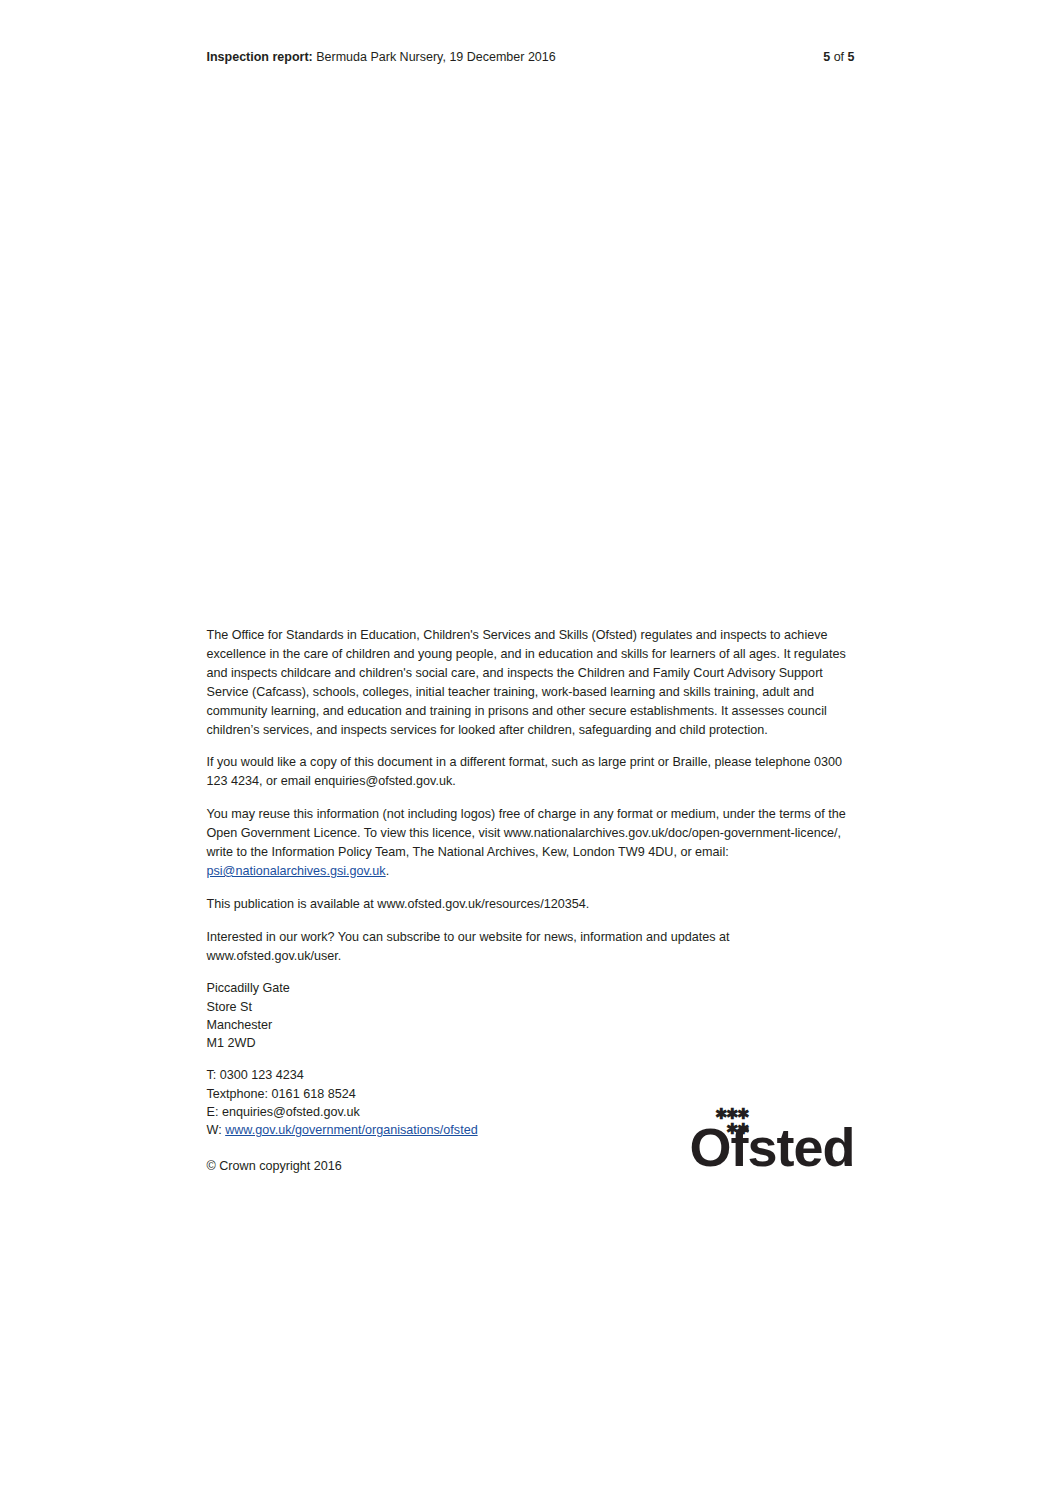Inspection report: Bermuda Park Nursery, 19 December 2016
5 of 5
The Office for Standards in Education, Children's Services and Skills (Ofsted) regulates and inspects to achieve excellence in the care of children and young people, and in education and skills for learners of all ages. It regulates and inspects childcare and children's social care, and inspects the Children and Family Court Advisory Support Service (Cafcass), schools, colleges, initial teacher training, work-based learning and skills training, adult and community learning, and education and training in prisons and other secure establishments. It assesses council children’s services, and inspects services for looked after children, safeguarding and child protection.
If you would like a copy of this document in a different format, such as large print or Braille, please telephone 0300 123 4234, or email enquiries@ofsted.gov.uk.
You may reuse this information (not including logos) free of charge in any format or medium, under the terms of the Open Government Licence. To view this licence, visit www.nationalarchives.gov.uk/doc/open-government-licence/, write to the Information Policy Team, The National Archives, Kew, London TW9 4DU, or email: psi@nationalarchives.gsi.gov.uk.
This publication is available at www.ofsted.gov.uk/resources/120354.
Interested in our work? You can subscribe to our website for news, information and updates at www.ofsted.gov.uk/user.
Piccadilly Gate
Store St
Manchester
M1 2WD
T: 0300 123 4234
Textphone: 0161 618 8524
E: enquiries@ofsted.gov.uk
W: www.gov.uk/government/organisations/ofsted
© Crown copyright 2016
✱✱✱
✱✱ Ofsted